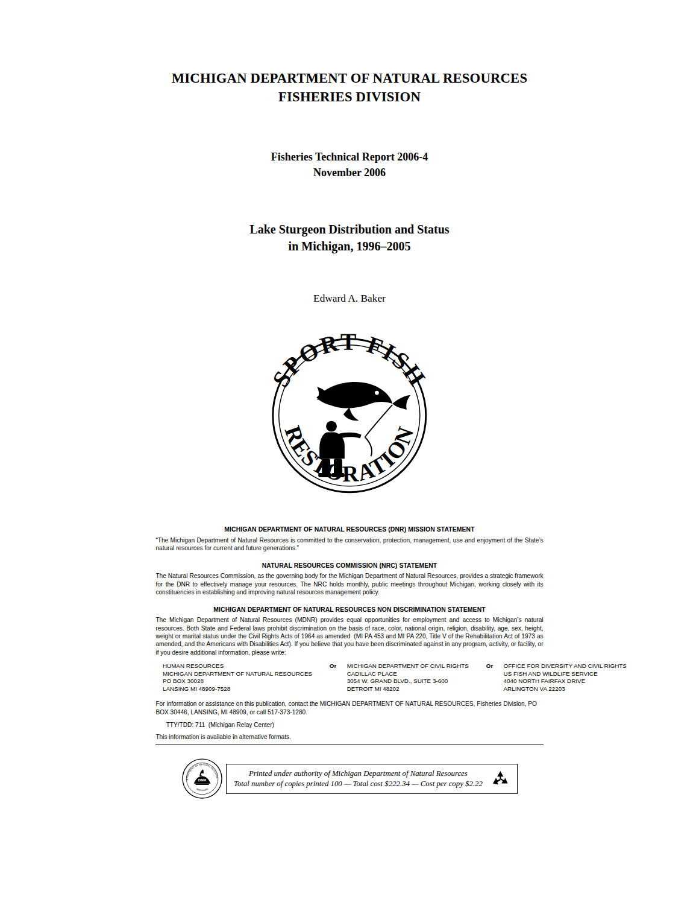MICHIGAN DEPARTMENT OF NATURAL RESOURCES
FISHERIES DIVISION
Fisheries Technical Report 2006-4
November 2006
Lake Sturgeon Distribution and Status
in Michigan, 1996–2005
Edward A. Baker
SPORT FISH RESTORATION
MICHIGAN DEPARTMENT OF NATURAL RESOURCES (DNR) MISSION STATEMENT
“The Michigan Department of Natural Resources is committed to the conservation, protection, management, use and enjoyment of the State’s natural resources for current and future generations.”
NATURAL RESOURCES COMMISSION (NRC) STATEMENT
The Natural Resources Commission, as the governing body for the Michigan Department of Natural Resources, provides a strategic framework for the DNR to effectively manage your resources. The NRC holds monthly, public meetings throughout Michigan, working closely with its constituencies in establishing and improving natural resources management policy.
MICHIGAN DEPARTMENT OF NATURAL RESOURCES NON DISCRIMINATION STATEMENT
The Michigan Department of Natural Resources (MDNR) provides equal opportunities for employment and access to Michigan’s natural resources. Both State and Federal laws prohibit discrimination on the basis of race, color, national origin, religion, disability, age, sex, height, weight or marital status under the Civil Rights Acts of 1964 as amended (MI PA 453 and MI PA 220, Title V of the Rehabilitation Act of 1973 as amended, and the Americans with Disabilities Act). If you believe that you have been discriminated against in any program, activity, or facility, or if you desire additional information, please write:
| HUMAN RESOURCES | Or | MICHIGAN DEPARTMENT OF CIVIL RIGHTS | Or | OFFICE FOR DIVERSITY AND CIVIL RIGHTS |
| MICHIGAN DEPARTMENT OF NATURAL RESOURCES | | CADILLAC PLACE | | US FISH AND WILDLIFE SERVICE |
| PO BOX 30028 | | 3054 W. GRAND BLVD., SUITE 3-600 | | 4040 NORTH FAIRFAX DRIVE |
| LANSING MI 48909-7528 | | DETROIT MI 48202 | | ARLINGTON VA 22203 |
For information or assistance on this publication, contact the MICHIGAN DEPARTMENT OF NATURAL RESOURCES, Fisheries Division, PO BOX 30446, LANSING, MI 48909, or call 517-373-1280.
TTY/TDD: 711 (Michigan Relay Center)
This information is available in alternative formats.
DEPARTMENT OF NATURAL RESOURCES MICHIGAN DNR
Printed under authority of Michigan Department of Natural Resources
Total number of copies printed 100 — Total cost $222.34 — Cost per copy $2.22